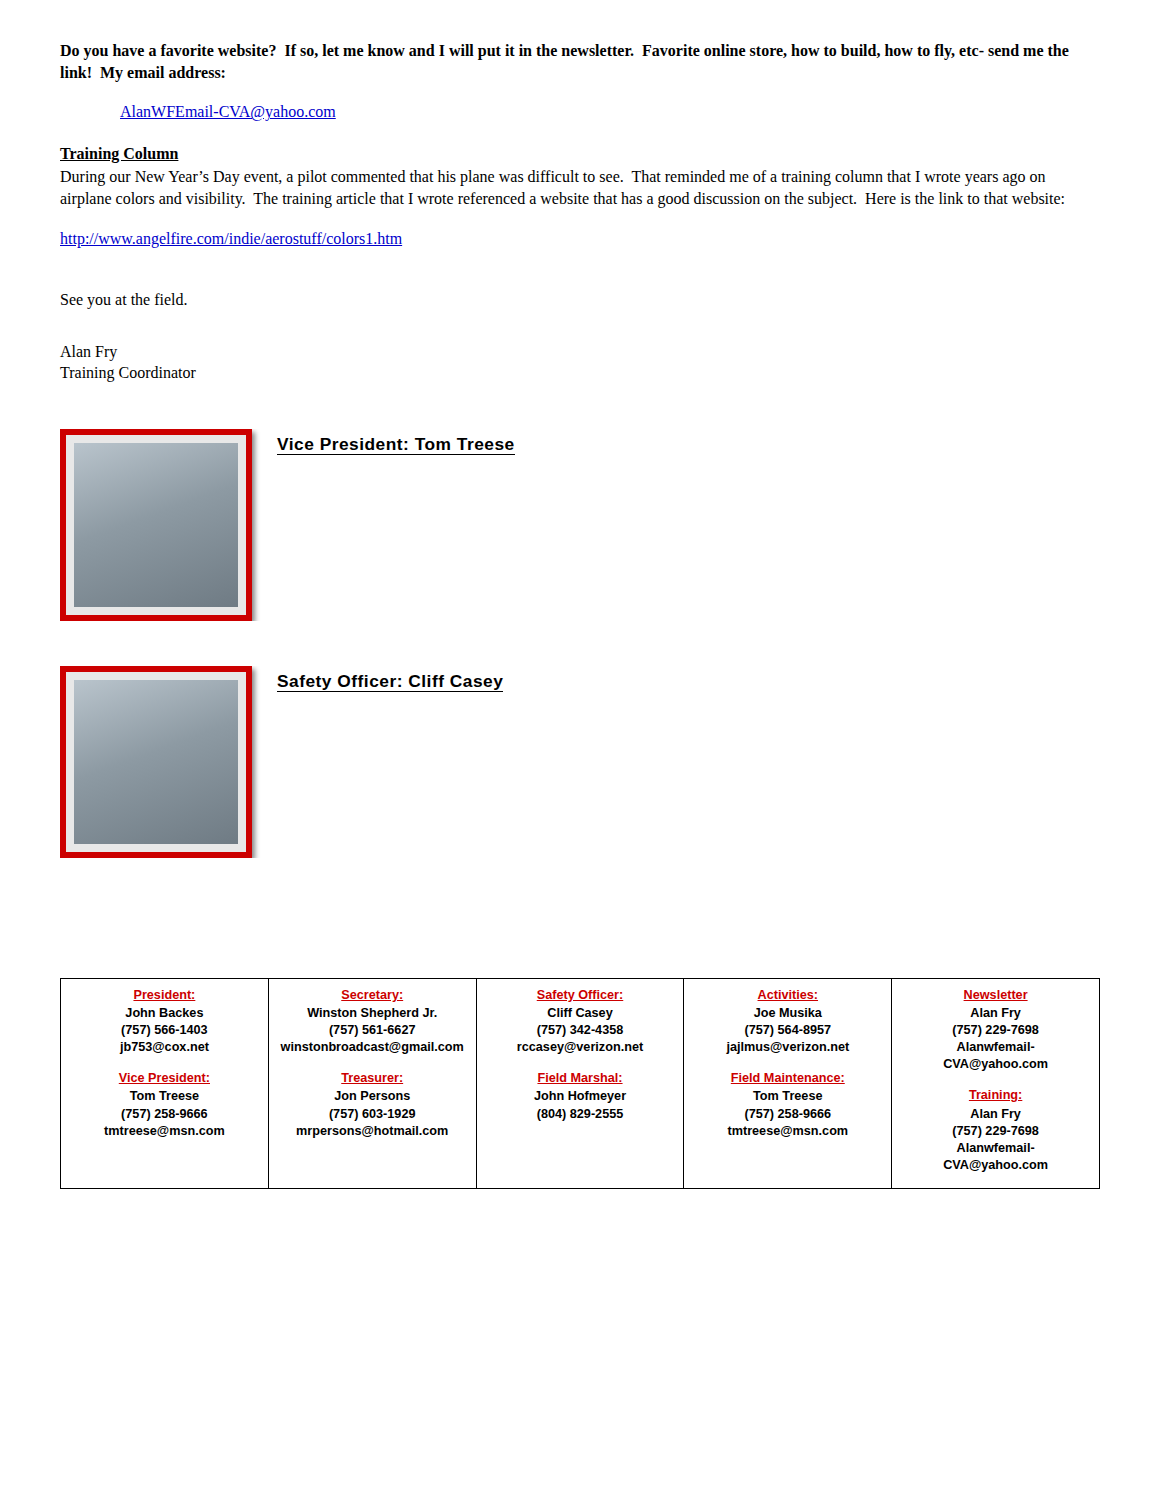Do you have a favorite website? If so, let me know and I will put it in the newsletter. Favorite online store, how to build, how to fly, etc- send me the link! My email address:
AlanWFEmail-CVA@yahoo.com
Training Column
During our New Year’s Day event, a pilot commented that his plane was difficult to see. That reminded me of a training column that I wrote years ago on airplane colors and visibility. The training article that I wrote referenced a website that has a good discussion on the subject. Here is the link to that website:
http://www.angelfire.com/indie/aerostuff/colors1.htm
See you at the field.
Alan Fry
Training Coordinator
Vice President: Tom Treese
Safety Officer: Cliff Casey
| President: John Backes (757) 566-1403 jb753@cox.net Vice President: Tom Treese (757) 258-9666 tmtreese@msn.com | Secretary: Winston Shepherd Jr. (757) 561-6627 winstonbroadcast@gmail.com Treasurer: Jon Persons (757) 603-1929 mrpersons@hotmail.com | Safety Officer: Cliff Casey (757) 342-4358 rccasey@verizon.net Field Marshal: John Hofmeyer (804) 829-2555 | Activities: Joe Musika (757) 564-8957 jajlmus@verizon.net Field Maintenance: Tom Treese (757) 258-9666 tmtreese@msn.com | Newsletter Alan Fry (757) 229-7698 Alanwfemail- CVA@yahoo.com Training: Alan Fry (757) 229-7698 Alanwfemail- CVA@yahoo.com |